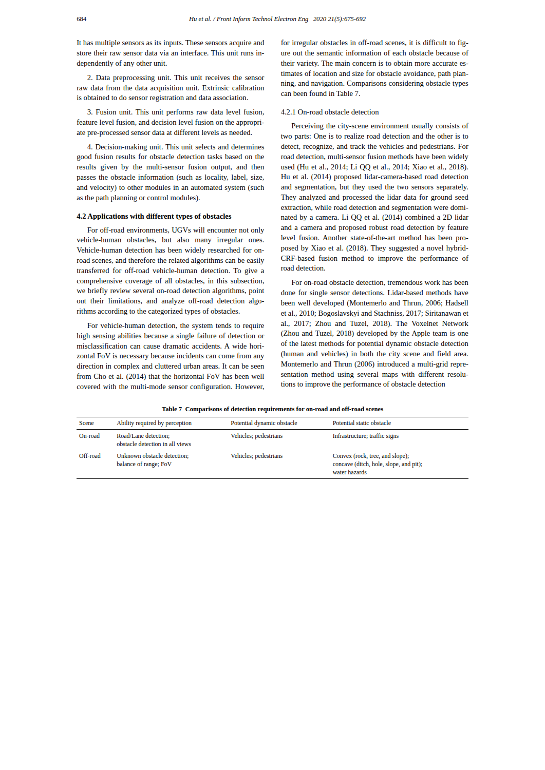684 Hu et al. / Front Inform Technol Electron Eng 2020 21(5):675-692
It has multiple sensors as its inputs. These sensors acquire and store their raw sensor data via an interface. This unit runs independently of any other unit.
2. Data preprocessing unit. This unit receives the sensor raw data from the data acquisition unit. Extrinsic calibration is obtained to do sensor registration and data association.
3. Fusion unit. This unit performs raw data level fusion, feature level fusion, and decision level fusion on the appropriate pre-processed sensor data at different levels as needed.
4. Decision-making unit. This unit selects and determines good fusion results for obstacle detection tasks based on the results given by the multi-sensor fusion output, and then passes the obstacle information (such as locality, label, size, and velocity) to other modules in an automated system (such as the path planning or control modules).
4.2 Applications with different types of obstacles
For off-road environments, UGVs will encounter not only vehicle-human obstacles, but also many irregular ones. Vehicle-human detection has been widely researched for on-road scenes, and therefore the related algorithms can be easily transferred for off-road vehicle-human detection. To give a comprehensive coverage of all obstacles, in this subsection, we briefly review several on-road detection algorithms, point out their limitations, and analyze off-road detection algorithms according to the categorized types of obstacles.
For vehicle-human detection, the system tends to require high sensing abilities because a single failure of detection or misclassification can cause dramatic accidents. A wide horizontal FoV is necessary because incidents can come from any direction in complex and cluttered urban areas. It can be seen from Cho et al. (2014) that the horizontal FoV has been well covered with the multi-mode sensor configuration. However, for irregular obstacles in off-road scenes, it is difficult to figure out the semantic information of each obstacle because of their variety. The main concern is to obtain more accurate estimates of location and size for obstacle avoidance, path planning, and navigation. Comparisons considering obstacle types can been found in Table 7.
4.2.1 On-road obstacle detection
Perceiving the city-scene environment usually consists of two parts: One is to realize road detection and the other is to detect, recognize, and track the vehicles and pedestrians. For road detection, multi-sensor fusion methods have been widely used (Hu et al., 2014; Li QQ et al., 2014; Xiao et al., 2018). Hu et al. (2014) proposed lidar-camera-based road detection and segmentation, but they used the two sensors separately. They analyzed and processed the lidar data for ground seed extraction, while road detection and segmentation were dominated by a camera. Li QQ et al. (2014) combined a 2D lidar and a camera and proposed robust road detection by feature level fusion. Another state-of-the-art method has been proposed by Xiao et al. (2018). They suggested a novel hybrid-CRF-based fusion method to improve the performance of road detection.
For on-road obstacle detection, tremendous work has been done for single sensor detections. Lidar-based methods have been well developed (Montemerlo and Thrun, 2006; Hadsell et al., 2010; Bogoslavskyi and Stachniss, 2017; Siritanawan et al., 2017; Zhou and Tuzel, 2018). The Voxelnet Network (Zhou and Tuzel, 2018) developed by the Apple team is one of the latest methods for potential dynamic obstacle detection (human and vehicles) in both the city scene and field area. Montemerlo and Thrun (2006) introduced a multi-grid representation method using several maps with different resolutions to improve the performance of obstacle detection
Table 7 Comparisons of detection requirements for on-road and off-road scenes
| Scene | Ability required by perception | Potential dynamic obstacle | Potential static obstacle |
| --- | --- | --- | --- |
| On-road | Road/Lane detection; obstacle detection in all views | Vehicles; pedestrians | Infrastructure; traffic signs |
| Off-road | Unknown obstacle detection; balance of range; FoV | Vehicles; pedestrians | Convex (rock, tree, and slope); concave (ditch, hole, slope, and pit); water hazards |